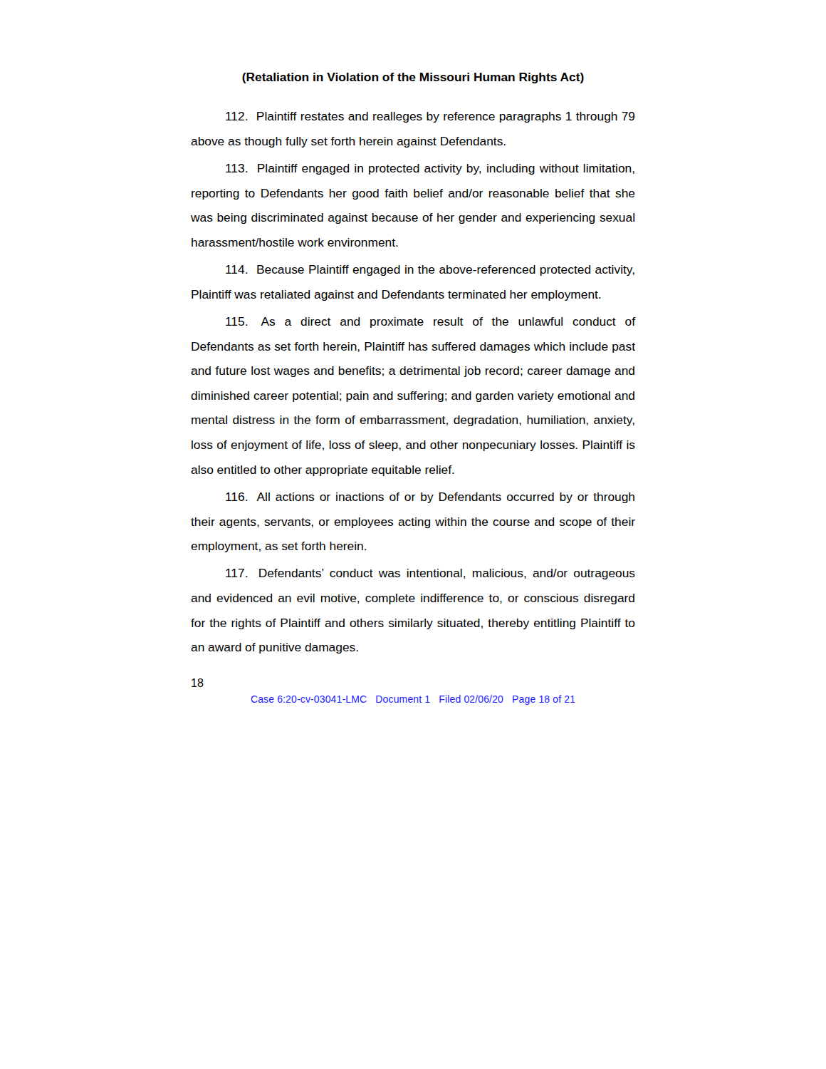(Retaliation in Violation of the Missouri Human Rights Act)
112. Plaintiff restates and realleges by reference paragraphs 1 through 79 above as though fully set forth herein against Defendants.
113. Plaintiff engaged in protected activity by, including without limitation, reporting to Defendants her good faith belief and/or reasonable belief that she was being discriminated against because of her gender and experiencing sexual harassment/hostile work environment.
114. Because Plaintiff engaged in the above-referenced protected activity, Plaintiff was retaliated against and Defendants terminated her employment.
115. As a direct and proximate result of the unlawful conduct of Defendants as set forth herein, Plaintiff has suffered damages which include past and future lost wages and benefits; a detrimental job record; career damage and diminished career potential; pain and suffering; and garden variety emotional and mental distress in the form of embarrassment, degradation, humiliation, anxiety, loss of enjoyment of life, loss of sleep, and other nonpecuniary losses. Plaintiff is also entitled to other appropriate equitable relief.
116. All actions or inactions of or by Defendants occurred by or through their agents, servants, or employees acting within the course and scope of their employment, as set forth herein.
117. Defendants’ conduct was intentional, malicious, and/or outrageous and evidenced an evil motive, complete indifference to, or conscious disregard for the rights of Plaintiff and others similarly situated, thereby entitling Plaintiff to an award of punitive damages.
18
Case 6:20-cv-03041-LMC Document 1 Filed 02/06/20 Page 18 of 21